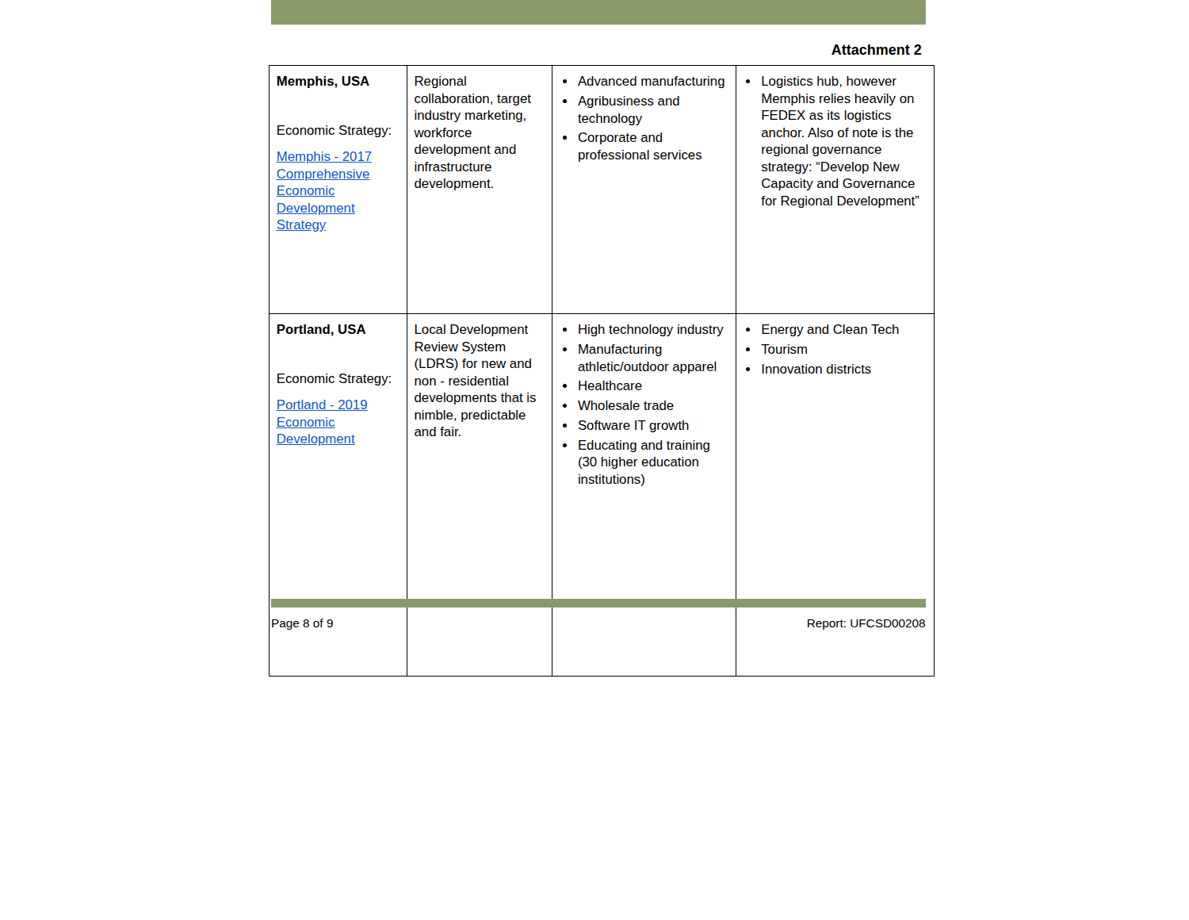Attachment 2
| Memphis, USA Economic Strategy: Memphis - 2017 Comprehensive Economic Development Strategy | Regional collaboration, target industry marketing, workforce development and infrastructure development. | Advanced manufacturing Agribusiness and technology Corporate and professional services | Logistics hub, however Memphis relies heavily on FEDEX as its logistics anchor. Also of note is the regional governance strategy: “Develop New Capacity and Governance for Regional Development” |
| Portland, USA Economic Strategy: Portland - 2019 Economic Development | Local Development Review System (LDRS) for new and non - residential developments that is nimble, predictable and fair. | High technology industry Manufacturing athletic/outdoor apparel Healthcare Wholesale trade Software IT growth Educating and training (30 higher education institutions) | Energy and Clean Tech Tourism Innovation districts |
Page 8 of 9 Report: UFCSD00208